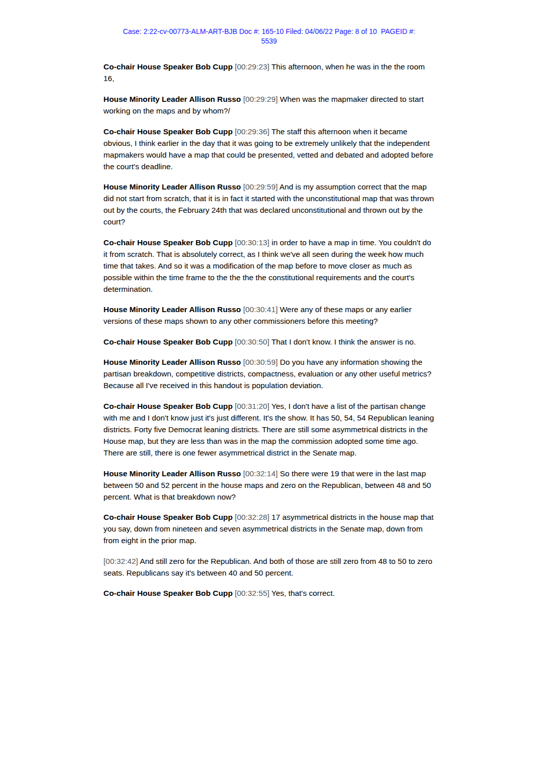Case: 2:22-cv-00773-ALM-ART-BJB Doc #: 165-10 Filed: 04/06/22 Page: 8 of 10 PAGEID #:
5539
Co-chair House Speaker Bob Cupp [00:29:23] This afternoon, when he was in the the room 16,
House Minority Leader Allison Russo [00:29:29] When was the mapmaker directed to start working on the maps and by whom?/
Co-chair House Speaker Bob Cupp [00:29:36] The staff this afternoon when it became obvious, I think earlier in the day that it was going to be extremely unlikely that the independent mapmakers would have a map that could be presented, vetted and debated and adopted before the court's deadline.
House Minority Leader Allison Russo [00:29:59] And is my assumption correct that the map did not start from scratch, that it is in fact it started with the unconstitutional map that was thrown out by the courts, the February 24th that was declared unconstitutional and thrown out by the court?
Co-chair House Speaker Bob Cupp [00:30:13] in order to have a map in time. You couldn't do it from scratch. That is absolutely correct, as I think we've all seen during the week how much time that takes. And so it was a modification of the map before to move closer as much as possible within the time frame to the the the the constitutional requirements and the court's determination.
House Minority Leader Allison Russo [00:30:41] Were any of these maps or any earlier versions of these maps shown to any other commissioners before this meeting?
Co-chair House Speaker Bob Cupp [00:30:50] That I don't know. I think the answer is no.
House Minority Leader Allison Russo [00:30:59] Do you have any information showing the partisan breakdown, competitive districts, compactness, evaluation or any other useful metrics? Because all I've received in this handout is population deviation.
Co-chair House Speaker Bob Cupp [00:31:20] Yes, I don't have a list of the partisan change with me and I don't know just it's just different. It's the show. It has 50, 54, 54 Republican leaning districts. Forty five Democrat leaning districts. There are still some asymmetrical districts in the House map, but they are less than was in the map the commission adopted some time ago. There are still, there is one fewer asymmetrical district in the Senate map.
House Minority Leader Allison Russo [00:32:14] So there were 19 that were in the last map between 50 and 52 percent in the house maps and zero on the Republican, between 48 and 50 percent. What is that breakdown now?
Co-chair House Speaker Bob Cupp [00:32:28] 17 asymmetrical districts in the house map that you say, down from nineteen and seven asymmetrical districts in the Senate map, down from from eight in the prior map.
[00:32:42] And still zero for the Republican. And both of those are still zero from 48 to 50 to zero seats. Republicans say it's between 40 and 50 percent.
Co-chair House Speaker Bob Cupp [00:32:55] Yes, that's correct.